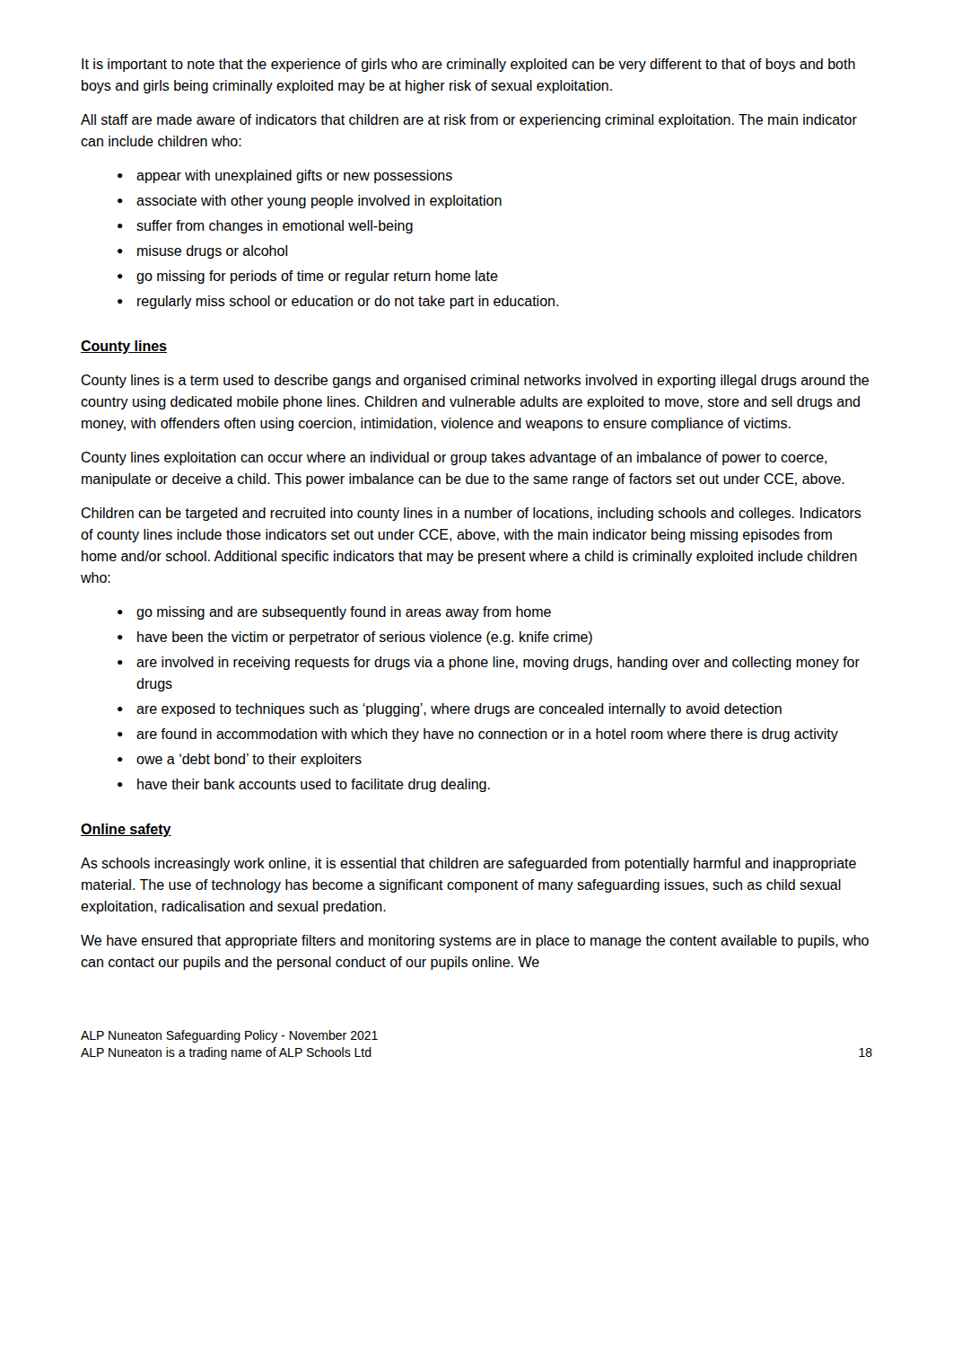It is important to note that the experience of girls who are criminally exploited can be very different to that of boys and both boys and girls being criminally exploited may be at higher risk of sexual exploitation.
All staff are made aware of indicators that children are at risk from or experiencing criminal exploitation. The main indicator can include children who:
appear with unexplained gifts or new possessions
associate with other young people involved in exploitation
suffer from changes in emotional well-being
misuse drugs or alcohol
go missing for periods of time or regular return home late
regularly miss school or education or do not take part in education.
County lines
County lines is a term used to describe gangs and organised criminal networks involved in exporting illegal drugs around the country using dedicated mobile phone lines. Children and vulnerable adults are exploited to move, store and sell drugs and money, with offenders often using coercion, intimidation, violence and weapons to ensure compliance of victims.
County lines exploitation can occur where an individual or group takes advantage of an imbalance of power to coerce, manipulate or deceive a child. This power imbalance can be due to the same range of factors set out under CCE, above.
Children can be targeted and recruited into county lines in a number of locations, including schools and colleges. Indicators of county lines include those indicators set out under CCE, above, with the main indicator being missing episodes from home and/or school. Additional specific indicators that may be present where a child is criminally exploited include children who:
go missing and are subsequently found in areas away from home
have been the victim or perpetrator of serious violence (e.g. knife crime)
are involved in receiving requests for drugs via a phone line, moving drugs, handing over and collecting money for drugs
are exposed to techniques such as ‘plugging’, where drugs are concealed internally to avoid detection
are found in accommodation with which they have no connection or in a hotel room where there is drug activity
owe a ‘debt bond’ to their exploiters
have their bank accounts used to facilitate drug dealing.
Online safety
As schools increasingly work online, it is essential that children are safeguarded from potentially harmful and inappropriate material. The use of technology has become a significant component of many safeguarding issues, such as child sexual exploitation, radicalisation and sexual predation.
We have ensured that appropriate filters and monitoring systems are in place to manage the content available to pupils, who can contact our pupils and the personal conduct of our pupils online. We
ALP Nuneaton Safeguarding Policy - November 2021
ALP Nuneaton is a trading name of ALP Schools Ltd 18